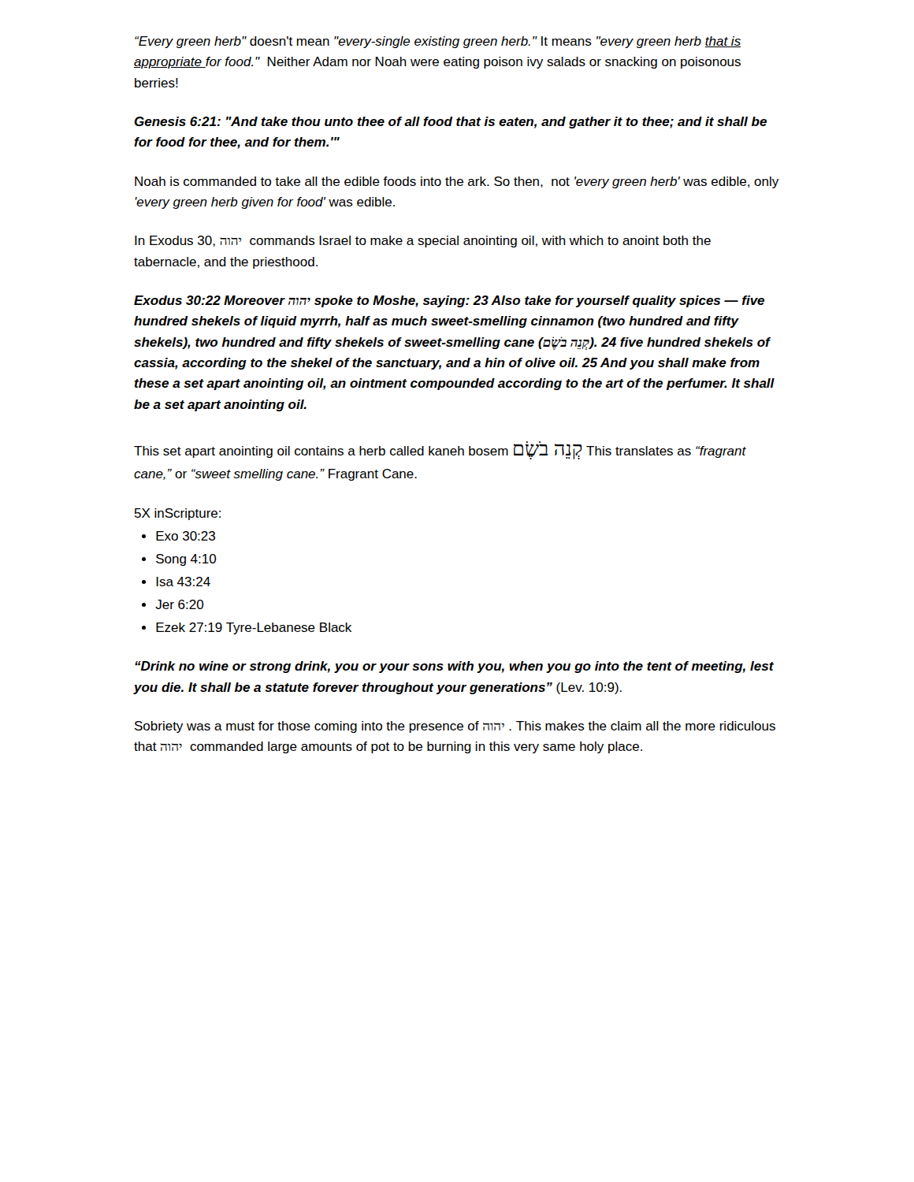“Every green herb" doesn't mean "every-single existing green herb." It means "every green herb that is appropriate for food." Neither Adam nor Noah were eating poison ivy salads or snacking on poisonous berries!
Genesis 6:21: "And take thou unto thee of all food that is eaten, and gather it to thee; and it shall be for food for thee, and for them.'"
Noah is commanded to take all the edible foods into the ark. So then, not 'every green herb' was edible, only 'every green herb given for food' was edible.
In Exodus 30, יהוה commands Israel to make a special anointing oil, with which to anoint both the tabernacle, and the priesthood.
Exodus 30:22 Moreover יהוה spoke to Moshe, saying: 23 Also take for yourself quality spices — five hundred shekels of liquid myrrh, half as much sweet-smelling cinnamon (two hundred and fifty shekels), two hundred and fifty shekels of sweet-smelling cane (קְנֵה בֹשֶׂם). 24 five hundred shekels of cassia, according to the shekel of the sanctuary, and a hin of olive oil. 25 And you shall make from these a set apart anointing oil, an ointment compounded according to the art of the perfumer. It shall be a set apart anointing oil.
This set apart anointing oil contains a herb called kaneh bosem קְנֵה בֹשֶׂם This translates as “fragrant cane,” or “sweet smelling cane.” Fragrant Cane.
5X inScripture:
Exo 30:23
Song 4:10
Isa 43:24
Jer 6:20
Ezek 27:19 Tyre-Lebanese Black
“Drink no wine or strong drink, you or your sons with you, when you go into the tent of meeting, lest you die. It shall be a statute forever throughout your generations” (Lev. 10:9).
Sobriety was a must for those coming into the presence of יהוה . This makes the claim all the more ridiculous that יהוה commanded large amounts of pot to be burning in this very same holy place.